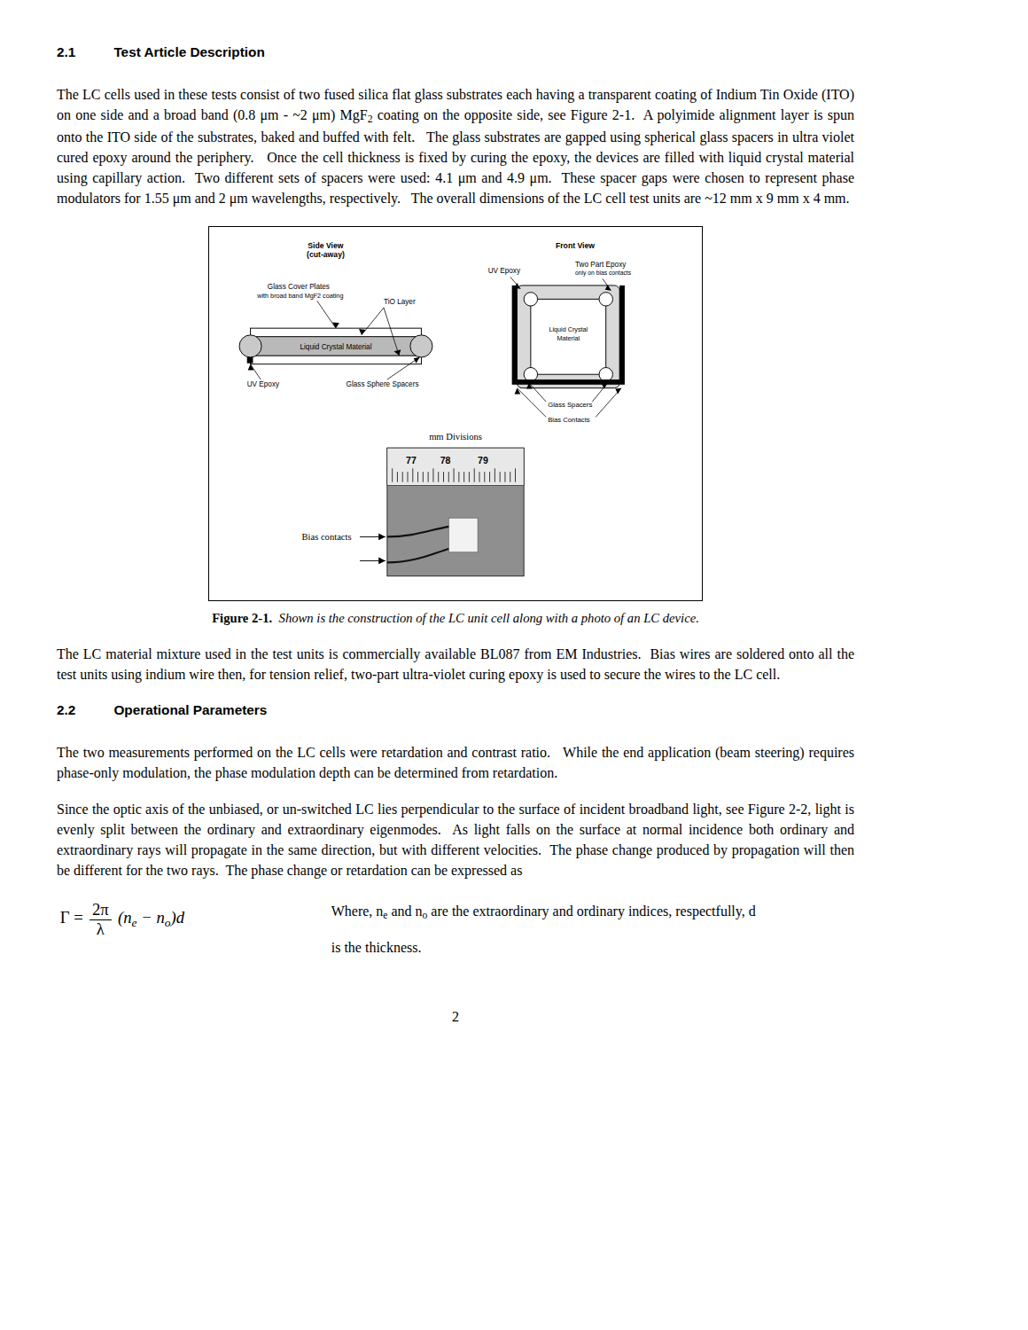2.1 Test Article Description
The LC cells used in these tests consist of two fused silica flat glass substrates each having a transparent coating of Indium Tin Oxide (ITO) on one side and a broad band (0.8 μm - ~2 μm) MgF2 coating on the opposite side, see Figure 2-1. A polyimide alignment layer is spun onto the ITO side of the substrates, baked and buffed with felt. The glass substrates are gapped using spherical glass spacers in ultra violet cured epoxy around the periphery. Once the cell thickness is fixed by curing the epoxy, the devices are filled with liquid crystal material using capillary action. Two different sets of spacers were used: 4.1 μm and 4.9 μm. These spacer gaps were chosen to represent phase modulators for 1.55 μm and 2 μm wavelengths, respectively. The overall dimensions of the LC cell test units are ~12 mm x 9 mm x 4 mm.
Side View (cut-away) Front View Glass Cover Plates with broad band MgF2 coating TiO Layer Liquid Crystal Material UV Epoxy Glass Sphere Spacers UV Epoxy Two Part Epoxy only on bias contacts Liquid Crystal Material Glass Spacers Bias Contacts mm Divisions 77 78 79 Bias contacts
Figure 2-1. Shown is the construction of the LC unit cell along with a photo of an LC device.
The LC material mixture used in the test units is commercially available BL087 from EM Industries. Bias wires are soldered onto all the test units using indium wire then, for tension relief, two-part ultra-violet curing epoxy is used to secure the wires to the LC cell.
2.2 Operational Parameters
The two measurements performed on the LC cells were retardation and contrast ratio. While the end application (beam steering) requires phase-only modulation, the phase modulation depth can be determined from retardation.
Since the optic axis of the unbiased, or un-switched LC lies perpendicular to the surface of incident broadband light, see Figure 2-2, light is evenly split between the ordinary and extraordinary eigenmodes. As light falls on the surface at normal incidence both ordinary and extraordinary rays will propagate in the same direction, but with different velocities. The phase change produced by propagation will then be different for the two rays. The phase change or retardation can be expressed as
Γ = 2π λ (ne − no)d
Where, ne and no are the extraordinary and ordinary indices, respectfully, d
is the thickness.
2